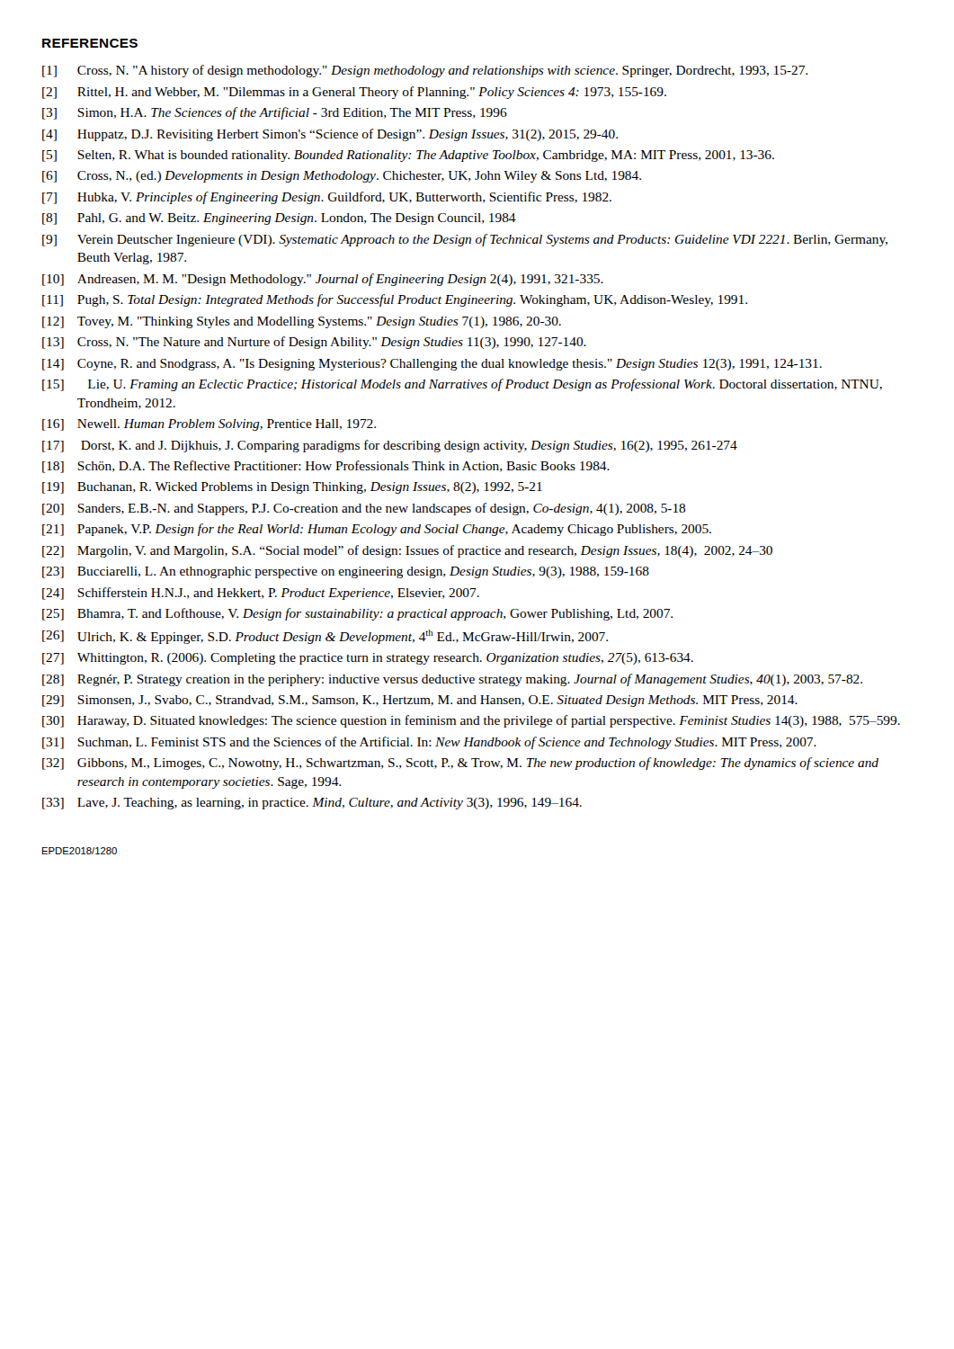REFERENCES
[1] Cross, N. "A history of design methodology." Design methodology and relationships with science. Springer, Dordrecht, 1993, 15-27.
[2] Rittel, H. and Webber, M. "Dilemmas in a General Theory of Planning." Policy Sciences 4: 1973, 155-169.
[3] Simon, H.A. The Sciences of the Artificial - 3rd Edition, The MIT Press, 1996
[4] Huppatz, D.J. Revisiting Herbert Simon's “Science of Design”. Design Issues, 31(2), 2015, 29-40.
[5] Selten, R. What is bounded rationality. Bounded Rationality: The Adaptive Toolbox, Cambridge, MA: MIT Press, 2001, 13-36.
[6] Cross, N., (ed.) Developments in Design Methodology. Chichester, UK, John Wiley & Sons Ltd, 1984.
[7] Hubka, V. Principles of Engineering Design. Guildford, UK, Butterworth, Scientific Press, 1982.
[8] Pahl, G. and W. Beitz. Engineering Design. London, The Design Council, 1984
[9] Verein Deutscher Ingenieure (VDI). Systematic Approach to the Design of Technical Systems and Products: Guideline VDI 2221. Berlin, Germany, Beuth Verlag, 1987.
[10] Andreasen, M. M. "Design Methodology." Journal of Engineering Design 2(4), 1991, 321-335.
[11] Pugh, S. Total Design: Integrated Methods for Successful Product Engineering. Wokingham, UK, Addison-Wesley, 1991.
[12] Tovey, M. "Thinking Styles and Modelling Systems." Design Studies 7(1), 1986, 20-30.
[13] Cross, N. "The Nature and Nurture of Design Ability." Design Studies 11(3), 1990, 127-140.
[14] Coyne, R. and Snodgrass, A. "Is Designing Mysterious? Challenging the dual knowledge thesis." Design Studies 12(3), 1991, 124-131.
[15] Lie, U. Framing an Eclectic Practice; Historical Models and Narratives of Product Design as Professional Work. Doctoral dissertation, NTNU, Trondheim, 2012.
[16] Newell. Human Problem Solving, Prentice Hall, 1972.
[17] Dorst, K. and J. Dijkhuis, J. Comparing paradigms for describing design activity, Design Studies, 16(2), 1995, 261-274
[18] Schön, D.A. The Reflective Practitioner: How Professionals Think in Action, Basic Books 1984.
[19] Buchanan, R. Wicked Problems in Design Thinking, Design Issues, 8(2), 1992, 5-21
[20] Sanders, E.B.-N. and Stappers, P.J. Co-creation and the new landscapes of design, Co-design, 4(1), 2008, 5-18
[21] Papanek, V.P. Design for the Real World: Human Ecology and Social Change, Academy Chicago Publishers, 2005.
[22] Margolin, V. and Margolin, S.A. “Social model” of design: Issues of practice and research, Design Issues, 18(4), 2002, 24–30
[23] Bucciarelli, L. An ethnographic perspective on engineering design, Design Studies, 9(3), 1988, 159-168
[24] Schifferstein H.N.J., and Hekkert, P. Product Experience, Elsevier, 2007.
[25] Bhamra, T. and Lofthouse, V. Design for sustainability: a practical approach, Gower Publishing, Ltd, 2007.
[26] Ulrich, K. & Eppinger, S.D. Product Design & Development, 4th Ed., McGraw-Hill/Irwin, 2007.
[27] Whittington, R. (2006). Completing the practice turn in strategy research. Organization studies, 27(5), 613-634.
[28] Regnér, P. Strategy creation in the periphery: inductive versus deductive strategy making. Journal of Management Studies, 40(1), 2003, 57-82.
[29] Simonsen, J., Svabo, C., Strandvad, S.M., Samson, K., Hertzum, M. and Hansen, O.E. Situated Design Methods. MIT Press, 2014.
[30] Haraway, D. Situated knowledges: The science question in feminism and the privilege of partial perspective. Feminist Studies 14(3), 1988, 575–599.
[31] Suchman, L. Feminist STS and the Sciences of the Artificial. In: New Handbook of Science and Technology Studies. MIT Press, 2007.
[32] Gibbons, M., Limoges, C., Nowotny, H., Schwartzman, S., Scott, P., & Trow, M. The new production of knowledge: The dynamics of science and research in contemporary societies. Sage, 1994.
[33] Lave, J. Teaching, as learning, in practice. Mind, Culture, and Activity 3(3), 1996, 149–164.
EPDE2018/1280